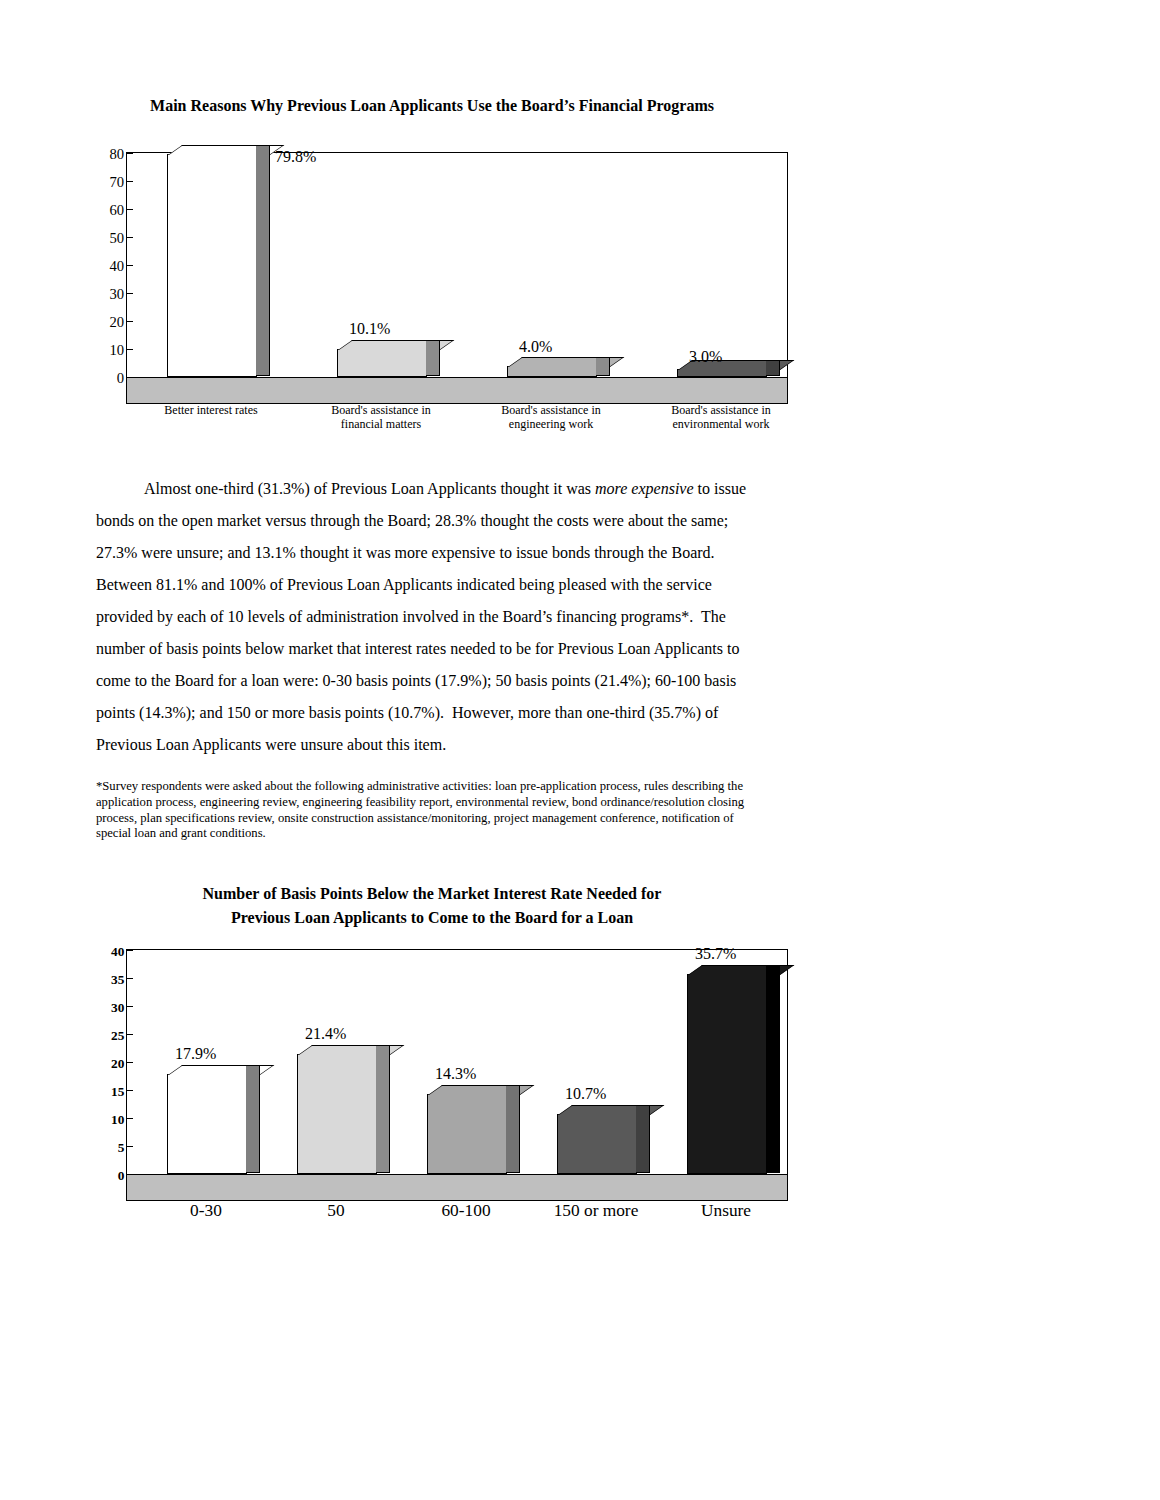Main Reasons Why Previous Loan Applicants Use the Board’s Financial Programs
80
70
60
50
40
30
20
10
0
79.8%
10.1%
4.0%
3.0%
Better interest rates Board's assistance in
financial matters Board's assistance in
engineering work Board's assistance in
environmental work
Almost one-third (31.3%) of Previous Loan Applicants thought it was more expensive to issue bonds on the open market versus through the Board; 28.3% thought the costs were about the same; 27.3% were unsure; and 13.1% thought it was more expensive to issue bonds through the Board. Between 81.1% and 100% of Previous Loan Applicants indicated being pleased with the service provided by each of 10 levels of administration involved in the Board’s financing programs*. The number of basis points below market that interest rates needed to be for Previous Loan Applicants to come to the Board for a loan were: 0-30 basis points (17.9%); 50 basis points (21.4%); 60-100 basis points (14.3%); and 150 or more basis points (10.7%). However, more than one-third (35.7%) of Previous Loan Applicants were unsure about this item.
*Survey respondents were asked about the following administrative activities: loan pre-application process, rules describing the application process, engineering review, engineering feasibility report, environmental review, bond ordinance/resolution closing process, plan specifications review, onsite construction assistance/monitoring, project management conference, notification of special loan and grant conditions.
Number of Basis Points Below the Market Interest Rate Needed for
Previous Loan Applicants to Come to the Board for a Loan
40
35
30
25
20
15
10
5
0
17.9%
21.4%
14.3%
10.7%
35.7%
0-30 50 60-100 150 or more Unsure